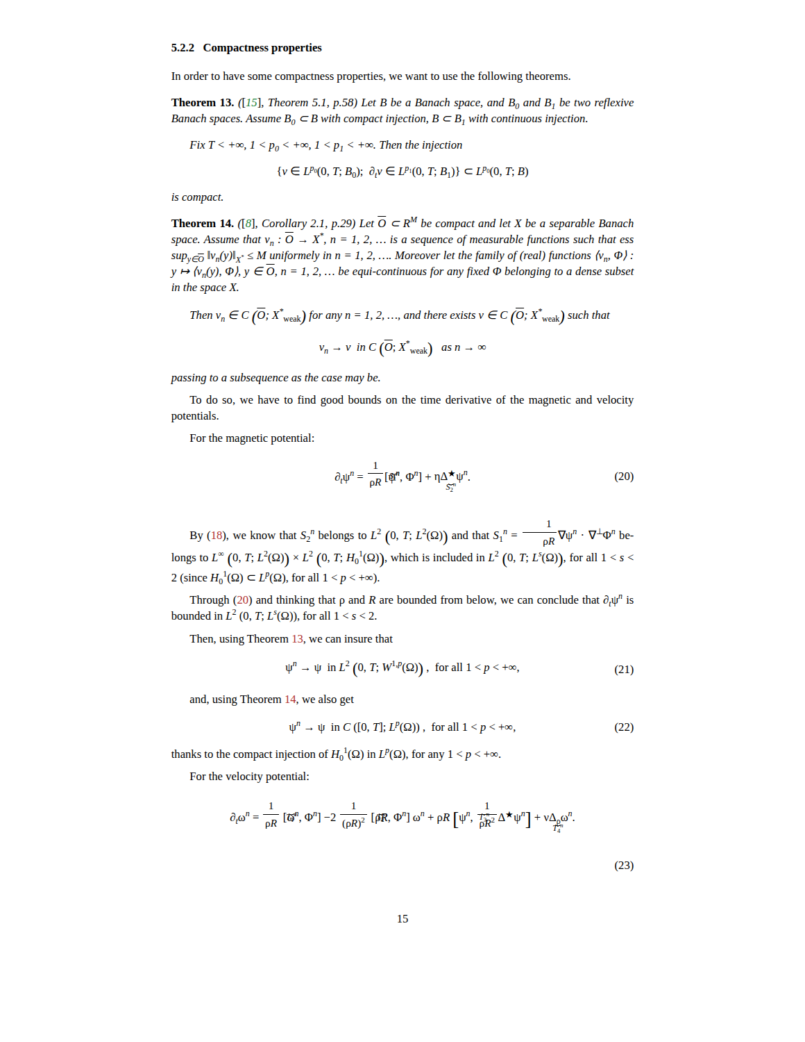5.2.2 Compactness properties
In order to have some compactness properties, we want to use the following theorems.
Theorem 13. ([15], Theorem 5.1, p.58) Let B be a Banach space, and B0 and B1 be two reflexive Banach spaces. Assume B0 ⊂ B with compact injection, B ⊂ B1 with continuous injection.
Fix T < +∞, 1 < p0 < +∞, 1 < p1 < +∞. Then the injection
{v ∈ Lp0(0, T; B0); ∂tv ∈ Lp1(0, T; B1)} ⊂ Lp0(0, T; B)
is compact.
Theorem 14. ([8], Corollary 2.1, p.29) Let O ⊂ RM be compact and let X be a separable Banach space. Assume that vn : O → X*, n = 1, 2, … is a sequence of measurable functions such that ess supy∈O ‖vn(y)‖X* ≤ M uniformely in n = 1, 2, …. Moreover let the family of (real) functions ⟨vn, Φ⟩ : y ↦ ⟨vn(y), Φ⟩, y ∈ O, n = 1, 2, … be equi-continuous for any fixed Φ belonging to a dense subset in the space X.
Then vn ∈ C (O; X*weak) for any n = 1, 2, …, and there exists v ∈ C (O; X*weak) such that
vn → v in C (O; X*weak) as n → ∞
passing to a subsequence as the case may be.
To do so, we have to find good bounds on the time derivative of the magnetic and velocity potentials.
For the magnetic potential:
∂tψn = 1 ρR[ψn, Φn]⏟S1n + ηΔ★ψn⏟S2n.
(20)
By (18), we know that S2n belongs to L2 (0, T; L2(Ω)) and that S1n = 1 ρR∇ψn · ∇⊥Φn belongs to L∞ (0, T; L2(Ω)) × L2 (0, T; H01(Ω)), which is included in L2 (0, T; Ls(Ω)), for all 1 < s < 2 (since H01(Ω) ⊂ Lp(Ω), for all 1 < p < +∞).
Through (20) and thinking that ρ and R are bounded from below, we can conclude that ∂tψn is bounded in L2 (0, T; Ls(Ω)), for all 1 < s < 2.
Then, using Theorem 13, we can insure that
ψn → ψ in L2 (0, T; W1,p(Ω)) , for all 1 < p < +∞,
(21)
and, using Theorem 14, we also get
ψn → ψ in C ([0, T]; Lp(Ω)) , for all 1 < p < +∞,
(22)
thanks to the compact injection of H01(Ω) in Lp(Ω), for any 1 < p < +∞.
For the velocity potential:
∂tωn = 1 ρR [ωn, Φn]⏟T1n −2 1(ρR)2 [ρR, Φn] ωn⏟T2n + ρR [ψn, 1 ρR2 Δ★ψn]⏟T3n + νΔρωn⏟T4n.
(23)
15